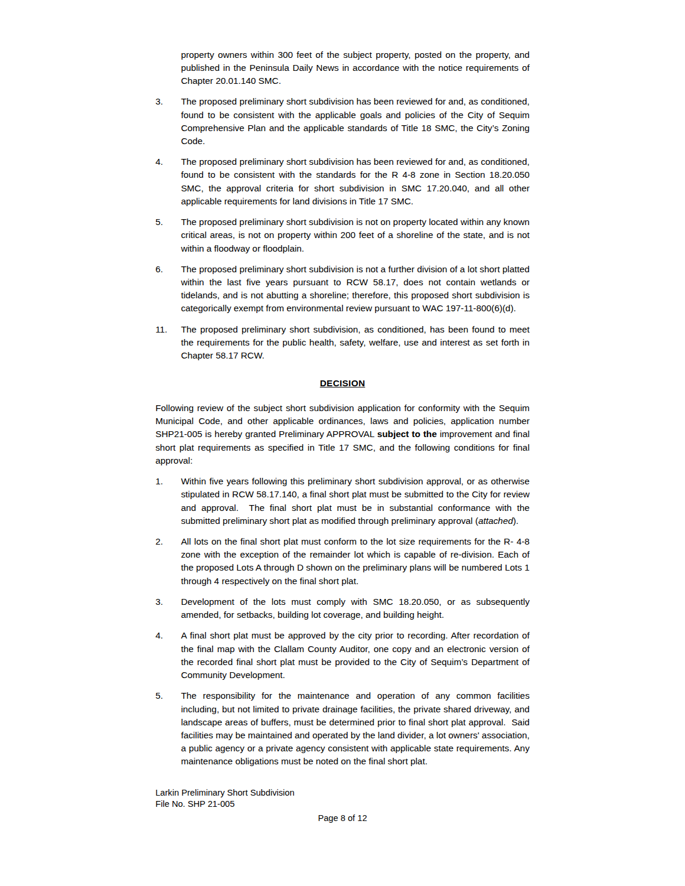property owners within 300 feet of the subject property, posted on the property, and published in the Peninsula Daily News in accordance with the notice requirements of Chapter 20.01.140 SMC.
3. The proposed preliminary short subdivision has been reviewed for and, as conditioned, found to be consistent with the applicable goals and policies of the City of Sequim Comprehensive Plan and the applicable standards of Title 18 SMC, the City’s Zoning Code.
4. The proposed preliminary short subdivision has been reviewed for and, as conditioned, found to be consistent with the standards for the R 4-8 zone in Section 18.20.050 SMC, the approval criteria for short subdivision in SMC 17.20.040, and all other applicable requirements for land divisions in Title 17 SMC.
5. The proposed preliminary short subdivision is not on property located within any known critical areas, is not on property within 200 feet of a shoreline of the state, and is not within a floodway or floodplain.
6. The proposed preliminary short subdivision is not a further division of a lot short platted within the last five years pursuant to RCW 58.17, does not contain wetlands or tidelands, and is not abutting a shoreline; therefore, this proposed short subdivision is categorically exempt from environmental review pursuant to WAC 197-11-800(6)(d).
11. The proposed preliminary short subdivision, as conditioned, has been found to meet the requirements for the public health, safety, welfare, use and interest as set forth in Chapter 58.17 RCW.
DECISION
Following review of the subject short subdivision application for conformity with the Sequim Municipal Code, and other applicable ordinances, laws and policies, application number SHP21-005 is hereby granted Preliminary APPROVAL subject to the improvement and final short plat requirements as specified in Title 17 SMC, and the following conditions for final approval:
1. Within five years following this preliminary short subdivision approval, or as otherwise stipulated in RCW 58.17.140, a final short plat must be submitted to the City for review and approval. The final short plat must be in substantial conformance with the submitted preliminary short plat as modified through preliminary approval (attached).
2. All lots on the final short plat must conform to the lot size requirements for the R- 4-8 zone with the exception of the remainder lot which is capable of re-division. Each of the proposed Lots A through D shown on the preliminary plans will be numbered Lots 1 through 4 respectively on the final short plat.
3. Development of the lots must comply with SMC 18.20.050, or as subsequently amended, for setbacks, building lot coverage, and building height.
4. A final short plat must be approved by the city prior to recording. After recordation of the final map with the Clallam County Auditor, one copy and an electronic version of the recorded final short plat must be provided to the City of Sequim’s Department of Community Development.
5. The responsibility for the maintenance and operation of any common facilities including, but not limited to private drainage facilities, the private shared driveway, and landscape areas of buffers, must be determined prior to final short plat approval. Said facilities may be maintained and operated by the land divider, a lot owners' association, a public agency or a private agency consistent with applicable state requirements. Any maintenance obligations must be noted on the final short plat.
Larkin Preliminary Short Subdivision
File No. SHP 21-005
Page 8 of 12